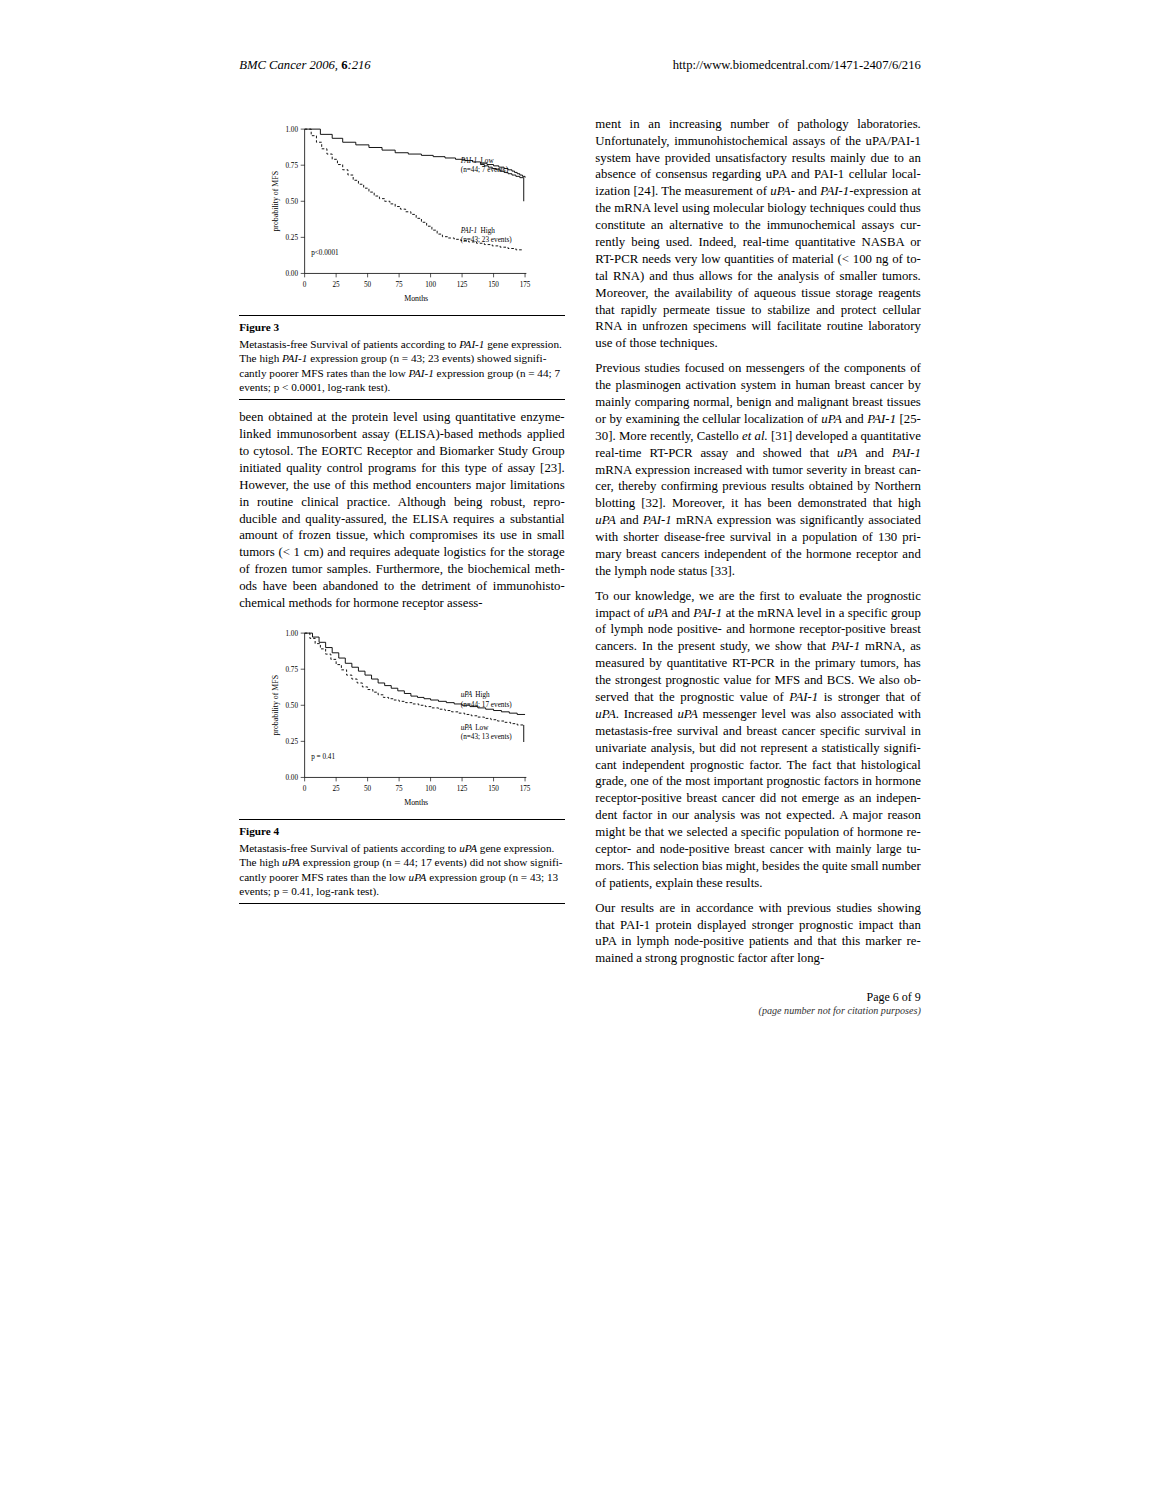BMC Cancer 2006, 6:216
http://www.biomedcentral.com/1471-2407/6/216
1.00 0.75 0.50 0.25 0.00 0 25 50 75 100 125 150 175 Months probability of MFS PAI-1 Low (n=44; 7 events) PAI-1 High (n=43; 23 events) p<0.0001
Figure 3 Metastasis-free Survival of patients according to PAI-1 gene expression. The high PAI-1 expression group (n = 43; 23 events) showed significantly poorer MFS rates than the low PAI-1 expression group (n = 44; 7 events; p < 0.0001, log-rank test).
been obtained at the protein level using quantitative enzyme-linked immunosorbent assay (ELISA)-based methods applied to cytosol. The EORTC Receptor and Biomarker Study Group initiated quality control programs for this type of assay [23]. However, the use of this method encounters major limitations in routine clinical practice. Although being robust, reproducible and quality-assured, the ELISA requires a substantial amount of frozen tissue, which compromises its use in small tumors (< 1 cm) and requires adequate logistics for the storage of frozen tumor samples. Furthermore, the biochemical methods have been abandoned to the detriment of immunohistochemical methods for hormone receptor assess-
1.00 0.75 0.50 0.25 0.00 0 25 50 75 100 125 150 175 Months probability of MFS uPA High (n=44; 17 events) uPA Low (n=43; 13 events) p = 0.41
Figure 4 Metastasis-free Survival of patients according to uPA gene expression. The high uPA expression group (n = 44; 17 events) did not show significantly poorer MFS rates than the low uPA expression group (n = 43; 13 events; p = 0.41, log-rank test).
ment in an increasing number of pathology laboratories. Unfortunately, immunohistochemical assays of the uPA/PAI-1 system have provided unsatisfactory results mainly due to an absence of consensus regarding uPA and PAI-1 cellular localization [24]. The measurement of uPA- and PAI-1-expression at the mRNA level using molecular biology techniques could thus constitute an alternative to the immunochemical assays currently being used. Indeed, real-time quantitative NASBA or RT-PCR needs very low quantities of material (< 100 ng of total RNA) and thus allows for the analysis of smaller tumors. Moreover, the availability of aqueous tissue storage reagents that rapidly permeate tissue to stabilize and protect cellular RNA in unfrozen specimens will facilitate routine laboratory use of those techniques.
Previous studies focused on messengers of the components of the plasminogen activation system in human breast cancer by mainly comparing normal, benign and malignant breast tissues or by examining the cellular localization of uPA and PAI-1 [25-30]. More recently, Castello et al. [31] developed a quantitative real-time RT-PCR assay and showed that uPA and PAI-1 mRNA expression increased with tumor severity in breast cancer, thereby confirming previous results obtained by Northern blotting [32]. Moreover, it has been demonstrated that high uPA and PAI-1 mRNA expression was significantly associated with shorter disease-free survival in a population of 130 primary breast cancers independent of the hormone receptor and the lymph node status [33].
To our knowledge, we are the first to evaluate the prognostic impact of uPA and PAI-1 at the mRNA level in a specific group of lymph node positive- and hormone receptor-positive breast cancers. In the present study, we show that PAI-1 mRNA, as measured by quantitative RT-PCR in the primary tumors, has the strongest prognostic value for MFS and BCS. We also observed that the prognostic value of PAI-1 is stronger that of uPA. Increased uPA messenger level was also associated with metastasis-free survival and breast cancer specific survival in univariate analysis, but did not represent a statistically significant independent prognostic factor. The fact that histological grade, one of the most important prognostic factors in hormone receptor-positive breast cancer did not emerge as an independent factor in our analysis was not expected. A major reason might be that we selected a specific population of hormone receptor- and node-positive breast cancer with mainly large tumors. This selection bias might, besides the quite small number of patients, explain these results.
Our results are in accordance with previous studies showing that PAI-1 protein displayed stronger prognostic impact than uPA in lymph node-positive patients and that this marker remained a strong prognostic factor after long-
Page 6 of 9
(page number not for citation purposes)